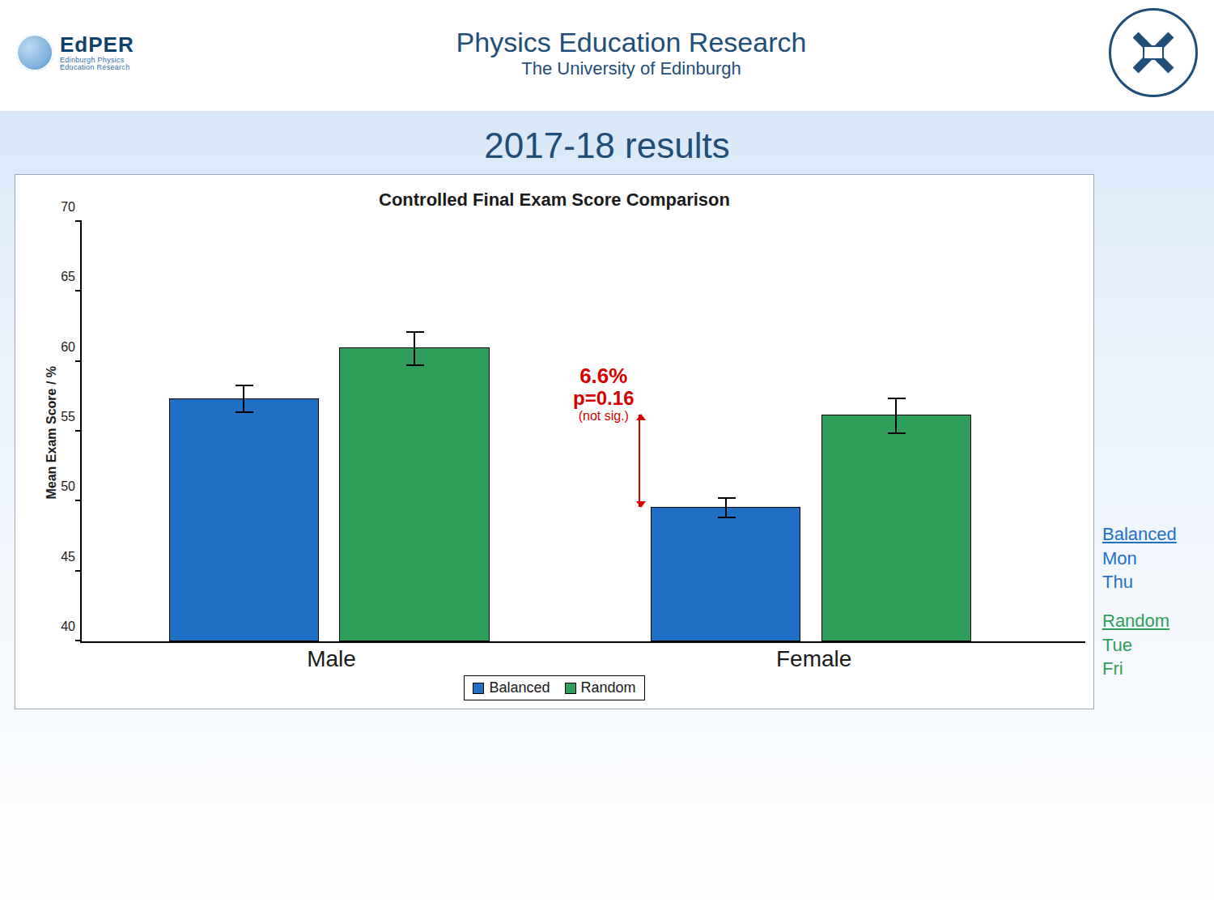Ed PER
Edinburgh Physics
Education Research
Physics Education Research
The University of Edinburgh
2017-18 results
Controlled Final Exam Score Comparison
Mean Exam Score / %
40
45
50
55
60
65
70
6.6%
p=0.16
(not sig.)
Male
Female
Balanced Random
Balanced
Mon
Thu
Random
Tue
Fri